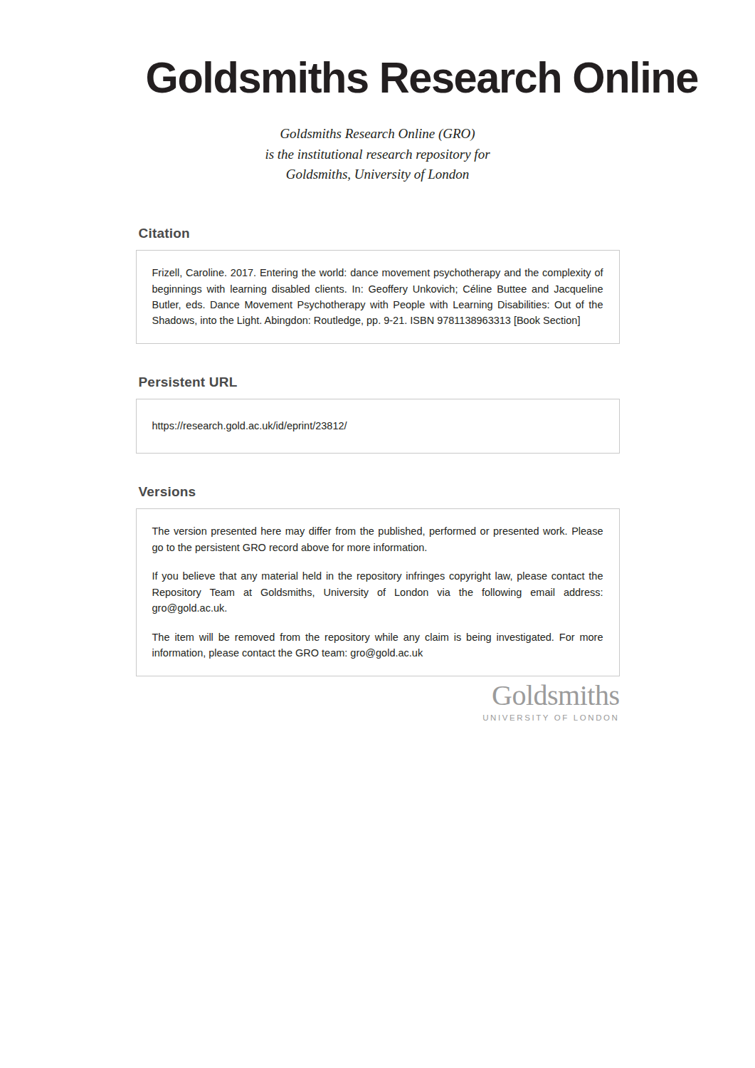Goldsmiths Research Online
Goldsmiths Research Online (GRO)
is the institutional research repository for
Goldsmiths, University of London
Citation
Frizell, Caroline. 2017. Entering the world: dance movement psychotherapy and the complexity of beginnings with learning disabled clients. In: Geoffery Unkovich; Céline Buttee and Jacqueline Butler, eds. Dance Movement Psychotherapy with People with Learning Disabilities: Out of the Shadows, into the Light. Abingdon: Routledge, pp. 9-21. ISBN 9781138963313 [Book Section]
Persistent URL
https://research.gold.ac.uk/id/eprint/23812/
Versions
The version presented here may differ from the published, performed or presented work. Please go to the persistent GRO record above for more information.
If you believe that any material held in the repository infringes copyright law, please contact the Repository Team at Goldsmiths, University of London via the following email address: gro@gold.ac.uk.
The item will be removed from the repository while any claim is being investigated. For more information, please contact the GRO team: gro@gold.ac.uk
Goldsmiths
UNIVERSITY OF LONDON